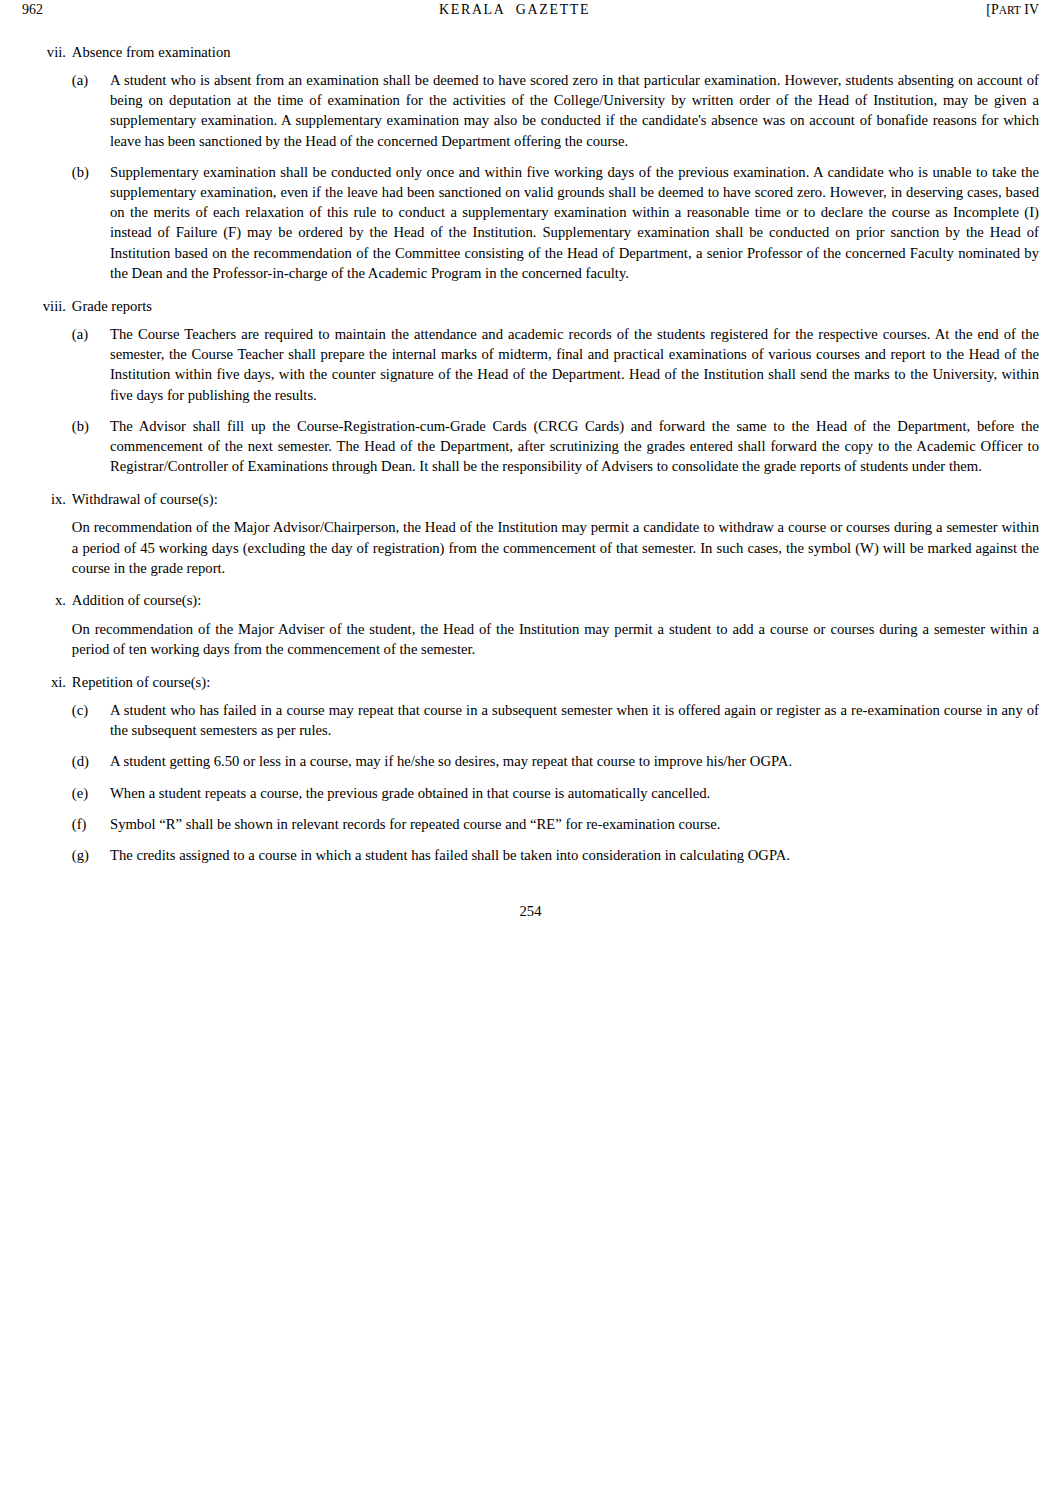962 KERALA GAZETTE [PART IV
vii. Absence from examination
(a) A student who is absent from an examination shall be deemed to have scored zero in that particular examination. However, students absenting on account of being on deputation at the time of examination for the activities of the College/University by written order of the Head of Institution, may be given a supplementary examination. A supplementary examination may also be conducted if the candidate's absence was on account of bonafide reasons for which leave has been sanctioned by the Head of the concerned Department offering the course.
(b) Supplementary examination shall be conducted only once and within five working days of the previous examination. A candidate who is unable to take the supplementary examination, even if the leave had been sanctioned on valid grounds shall be deemed to have scored zero. However, in deserving cases, based on the merits of each relaxation of this rule to conduct a supplementary examination within a reasonable time or to declare the course as Incomplete (I) instead of Failure (F) may be ordered by the Head of the Institution. Supplementary examination shall be conducted on prior sanction by the Head of Institution based on the recommendation of the Committee consisting of the Head of Department, a senior Professor of the concerned Faculty nominated by the Dean and the Professor-in-charge of the Academic Program in the concerned faculty.
viii. Grade reports
(a) The Course Teachers are required to maintain the attendance and academic records of the students registered for the respective courses. At the end of the semester, the Course Teacher shall prepare the internal marks of midterm, final and practical examinations of various courses and report to the Head of the Institution within five days, with the counter signature of the Head of the Department. Head of the Institution shall send the marks to the University, within five days for publishing the results.
(b) The Advisor shall fill up the Course-Registration-cum-Grade Cards (CRCG Cards) and forward the same to the Head of the Department, before the commencement of the next semester. The Head of the Department, after scrutinizing the grades entered shall forward the copy to the Academic Officer to Registrar/Controller of Examinations through Dean. It shall be the responsibility of Advisers to consolidate the grade reports of students under them.
ix. Withdrawal of course(s):
On recommendation of the Major Advisor/Chairperson, the Head of the Institution may permit a candidate to withdraw a course or courses during a semester within a period of 45 working days (excluding the day of registration) from the commencement of that semester. In such cases, the symbol (W) will be marked against the course in the grade report.
x. Addition of course(s):
On recommendation of the Major Adviser of the student, the Head of the Institution may permit a student to add a course or courses during a semester within a period of ten working days from the commencement of the semester.
xi. Repetition of course(s):
(c) A student who has failed in a course may repeat that course in a subsequent semester when it is offered again or register as a re-examination course in any of the subsequent semesters as per rules.
(d) A student getting 6.50 or less in a course, may if he/she so desires, may repeat that course to improve his/her OGPA.
(e) When a student repeats a course, the previous grade obtained in that course is automatically cancelled.
(f) Symbol “R” shall be shown in relevant records for repeated course and “RE” for re-examination course.
(g) The credits assigned to a course in which a student has failed shall be taken into consideration in calculating OGPA.
254